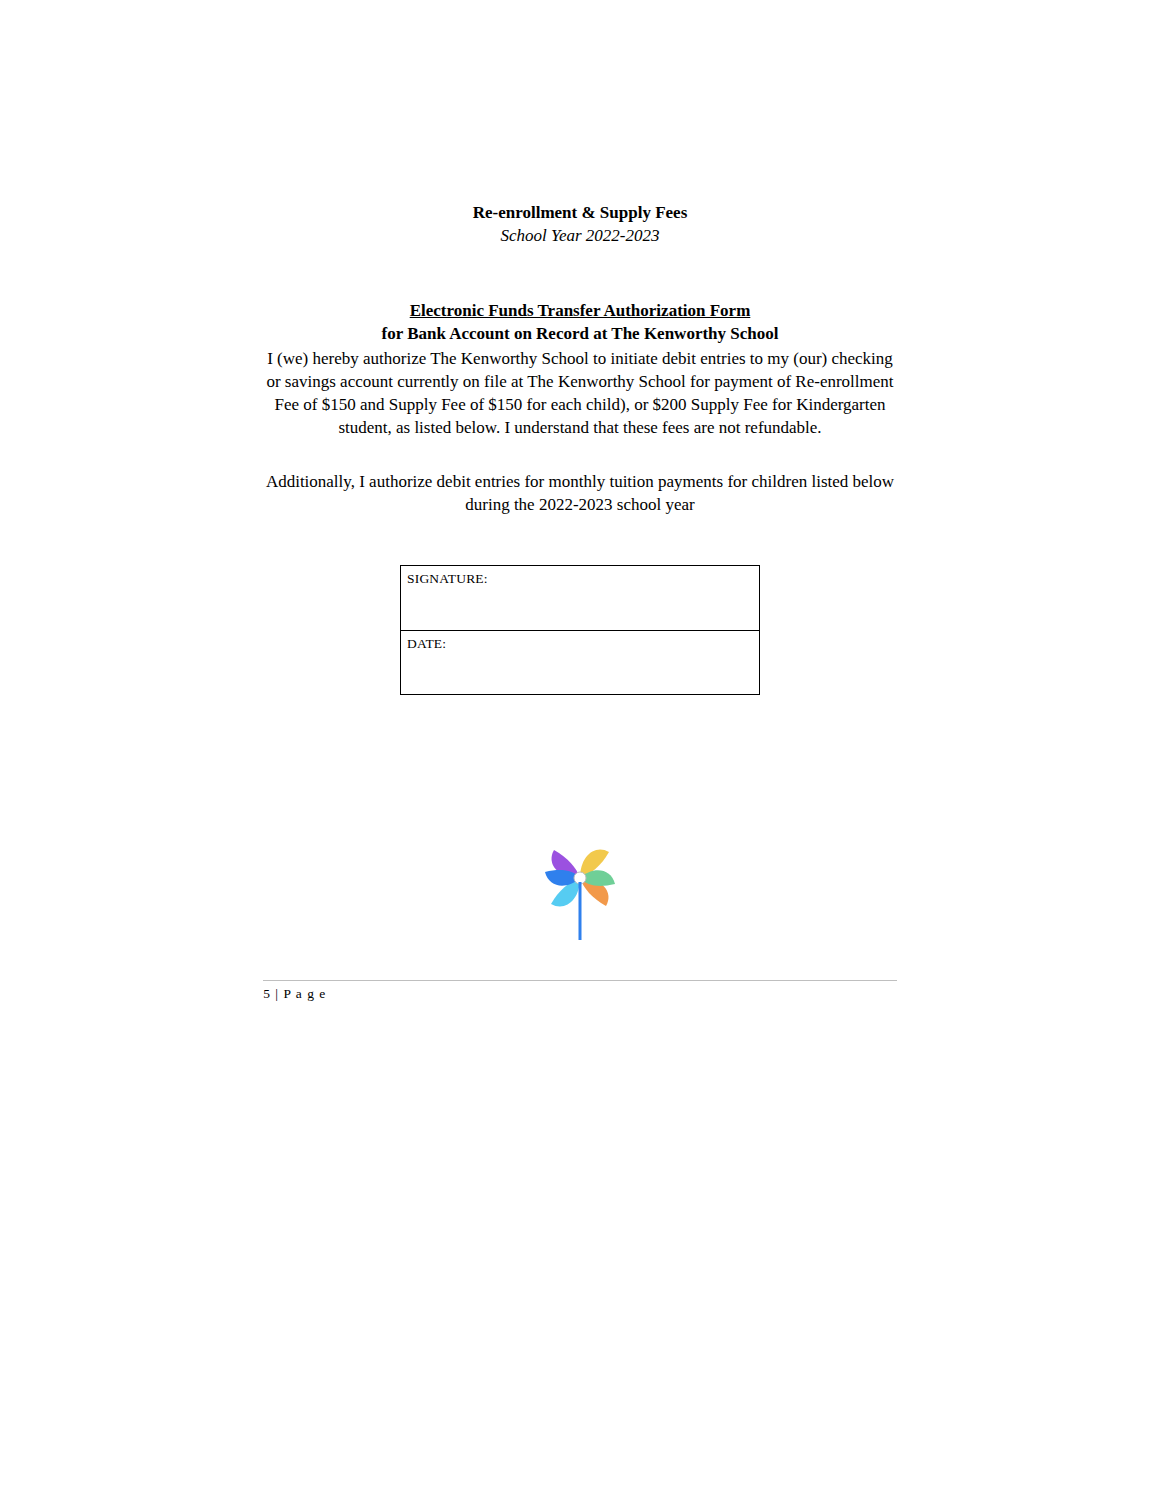Re-enrollment & Supply Fees
School Year 2022-2023
Electronic Funds Transfer Authorization Form
for Bank Account on Record at The Kenworthy School
I (we) hereby authorize The Kenworthy School to initiate debit entries to my (our) checking or savings account currently on file at The Kenworthy School for payment of Re-enrollment Fee of $150 and Supply Fee of $150 for each child), or $200 Supply Fee for Kindergarten student, as listed below. I understand that these fees are not refundable.
Additionally, I authorize debit entries for monthly tuition payments for children listed below during the 2022-2023 school year
| SIGNATURE: |
| DATE: |
5 | P a g e